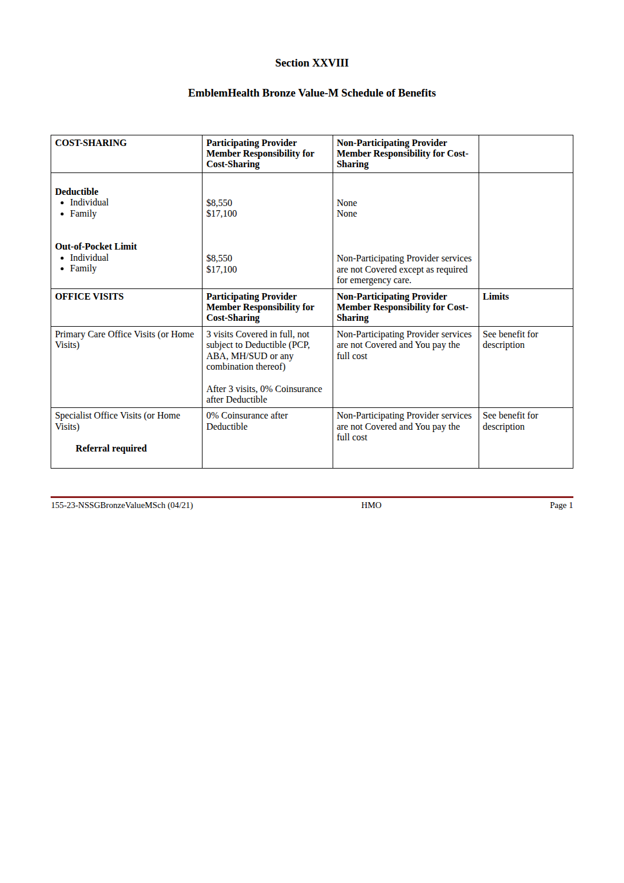Section XXVIII
EmblemHealth Bronze Value-M Schedule of Benefits
| COST-SHARING | Participating Provider Member Responsibility for Cost-Sharing | Non-Participating Provider Member Responsibility for Cost-Sharing | |
| Deductible Individual Family Out-of-Pocket Limit Individual Family | $8,550 $17,100 $8,550 $17,100 | None None Non-Participating Provider services are not Covered except as required for emergency care. | |
| OFFICE VISITS | Participating Provider Member Responsibility for Cost-Sharing | Non-Participating Provider Member Responsibility for Cost-Sharing | Limits |
| Primary Care Office Visits (or Home Visits) | 3 visits Covered in full, not subject to Deductible (PCP, ABA, MH/SUD or any combination thereof) After 3 visits, 0% Coinsurance after Deductible | Non-Participating Provider services are not Covered and You pay the full cost | See benefit for description |
| Specialist Office Visits (or Home Visits) Referral required | 0% Coinsurance after Deductible | Non-Participating Provider services are not Covered and You pay the full cost | See benefit for description |
155-23-NSSGBronzeValueMSch (04/21) HMO Page 1